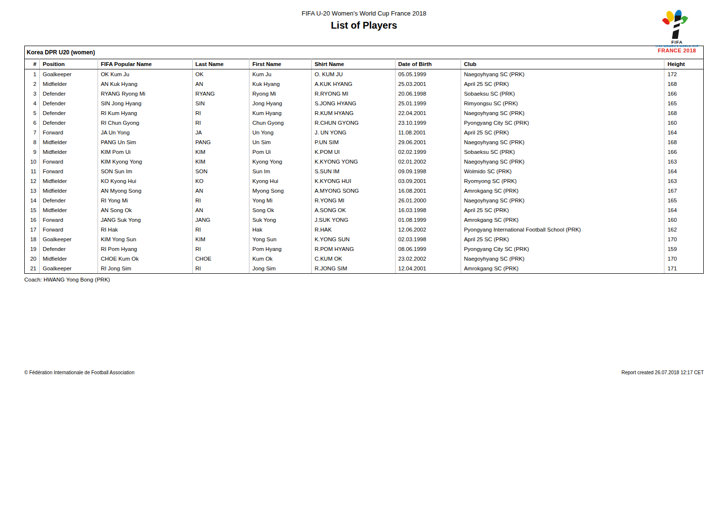FIFA
U-20 WOMEN'S WORLD CUP
FRANCE 2018
FIFA U-20 Women's World Cup France 2018
List of Players
Korea DPR U20 (women)
| # | Position | FIFA Popular Name | Last Name | First Name | Shirt Name | Date of Birth | Club | Height |
| --- | --- | --- | --- | --- | --- | --- | --- | --- |
| 1 | Goalkeeper | OK Kum Ju | OK | Kum Ju | O. KUM JU | 05.05.1999 | Naegoyhyang SC (PRK) | 172 |
| 2 | Midfielder | AN Kuk Hyang | AN | Kuk Hyang | A.KUK HYANG | 25.03.2001 | April 25 SC (PRK) | 168 |
| 3 | Defender | RYANG Ryong Mi | RYANG | Ryong Mi | R.RYONG MI | 20.06.1998 | Sobaeksu SC (PRK) | 166 |
| 4 | Defender | SIN Jong Hyang | SIN | Jong Hyang | S.JONG HYANG | 25.01.1999 | Rimyongsu SC (PRK) | 165 |
| 5 | Defender | RI Kum Hyang | RI | Kum Hyang | R.KUM HYANG | 22.04.2001 | Naegoyhyang SC (PRK) | 168 |
| 6 | Defender | RI Chun Gyong | RI | Chun Gyong | R.CHUN GYONG | 23.10.1999 | Pyongyang City SC (PRK) | 160 |
| 7 | Forward | JA Un Yong | JA | Un Yong | J. UN YONG | 11.08.2001 | April 25 SC (PRK) | 164 |
| 8 | Midfielder | PANG Un Sim | PANG | Un Sim | P.UN SIM | 29.06.2001 | Naegoyhyang SC (PRK) | 168 |
| 9 | Midfielder | KIM Pom Ui | KIM | Pom Ui | K.POM UI | 02.02.1999 | Sobaeksu SC (PRK) | 166 |
| 10 | Forward | KIM Kyong Yong | KIM | Kyong Yong | K.KYONG YONG | 02.01.2002 | Naegoyhyang SC (PRK) | 163 |
| 11 | Forward | SON Sun Im | SON | Sun Im | S.SUN IM | 09.09.1998 | Wolmido SC (PRK) | 164 |
| 12 | Midfielder | KO Kyong Hui | KO | Kyong Hui | K.KYONG HUI | 03.09.2001 | Ryomyong SC (PRK) | 163 |
| 13 | Midfielder | AN Myong Song | AN | Myong Song | A.MYONG SONG | 16.08.2001 | Amrokgang SC (PRK) | 167 |
| 14 | Defender | RI Yong Mi | RI | Yong Mi | R.YONG MI | 26.01.2000 | Naegoyhyang SC (PRK) | 165 |
| 15 | Midfielder | AN Song Ok | AN | Song Ok | A.SONG OK | 16.03.1998 | April 25 SC (PRK) | 164 |
| 16 | Forward | JANG Suk Yong | JANG | Suk Yong | J.SUK YONG | 01.08.1999 | Amrokgang SC (PRK) | 160 |
| 17 | Forward | RI Hak | RI | Hak | R.HAK | 12.06.2002 | Pyongyang International Football School (PRK) | 162 |
| 18 | Goalkeeper | KIM Yong Sun | KIM | Yong Sun | K.YONG SUN | 02.03.1998 | April 25 SC (PRK) | 170 |
| 19 | Defender | RI Pom Hyang | RI | Pom Hyang | R.POM HYANG | 08.06.1999 | Pyongyang City SC (PRK) | 159 |
| 20 | Midfielder | CHOE Kum Ok | CHOE | Kum Ok | C.KUM OK | 23.02.2002 | Naegoyhyang SC (PRK) | 170 |
| 21 | Goalkeeper | RI Jong Sim | RI | Jong Sim | R.JONG SIM | 12.04.2001 | Amrokgang SC (PRK) | 171 |
Coach: HWANG Yong Bong (PRK)
© Fédération Internationale de Football Association
Report created 26.07.2018 12:17 CET